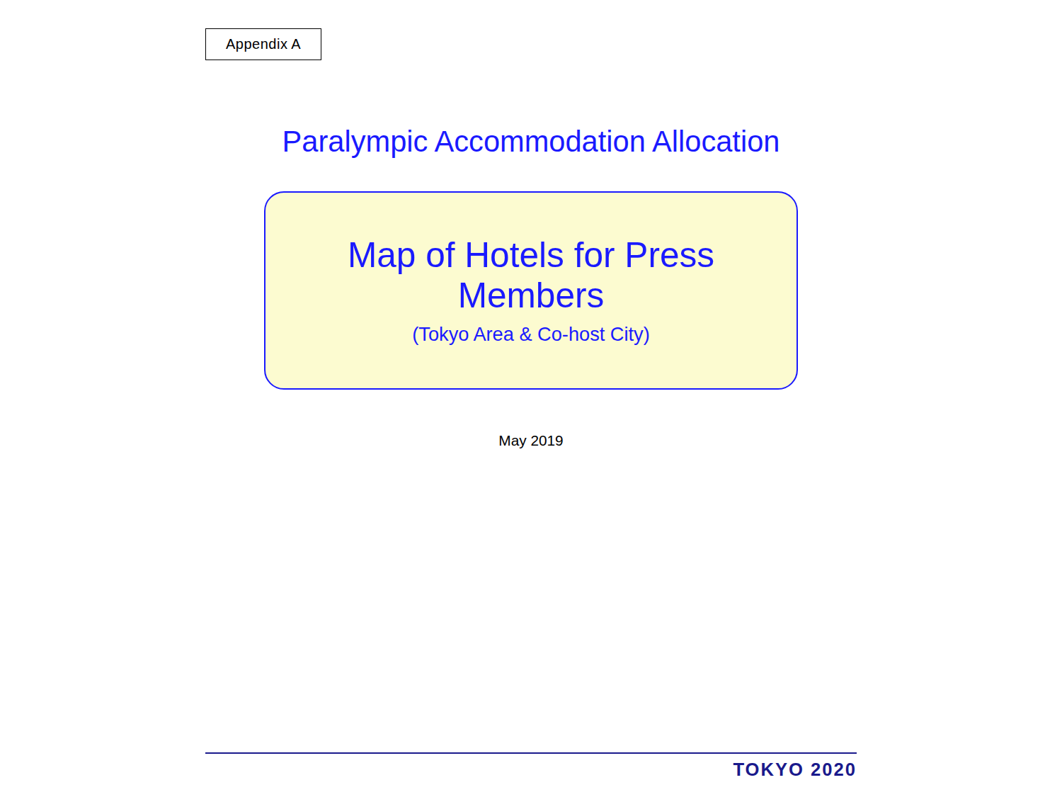Appendix A
Paralympic Accommodation Allocation
Map of Hotels for Press Members
(Tokyo Area & Co-host City)
May 2019
TOKYO 2020